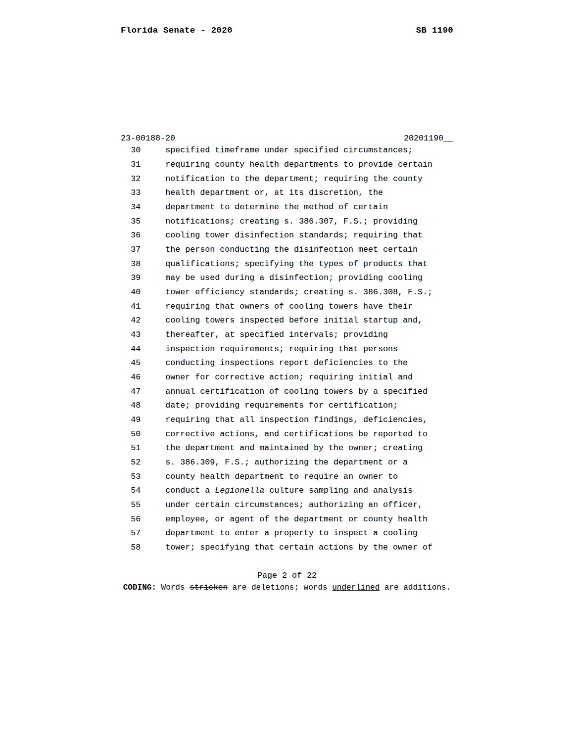Florida Senate - 2020
SB 1190
23-00188-20
20201190__
| 30 | specified timeframe under specified circumstances; |
| 31 | requiring county health departments to provide certain |
| 32 | notification to the department; requiring the county |
| 33 | health department or, at its discretion, the |
| 34 | department to determine the method of certain |
| 35 | notifications; creating s. 386.307, F.S.; providing |
| 36 | cooling tower disinfection standards; requiring that |
| 37 | the person conducting the disinfection meet certain |
| 38 | qualifications; specifying the types of products that |
| 39 | may be used during a disinfection; providing cooling |
| 40 | tower efficiency standards; creating s. 386.308, F.S.; |
| 41 | requiring that owners of cooling towers have their |
| 42 | cooling towers inspected before initial startup and, |
| 43 | thereafter, at specified intervals; providing |
| 44 | inspection requirements; requiring that persons |
| 45 | conducting inspections report deficiencies to the |
| 46 | owner for corrective action; requiring initial and |
| 47 | annual certification of cooling towers by a specified |
| 48 | date; providing requirements for certification; |
| 49 | requiring that all inspection findings, deficiencies, |
| 50 | corrective actions, and certifications be reported to |
| 51 | the department and maintained by the owner; creating |
| 52 | s. 386.309, F.S.; authorizing the department or a |
| 53 | county health department to require an owner to |
| 54 | conduct a Legionella culture sampling and analysis |
| 55 | under certain circumstances; authorizing an officer, |
| 56 | employee, or agent of the department or county health |
| 57 | department to enter a property to inspect a cooling |
| 58 | tower; specifying that certain actions by the owner of |
Page 2 of 22
CODING: Words stricken are deletions; words underlined are additions.